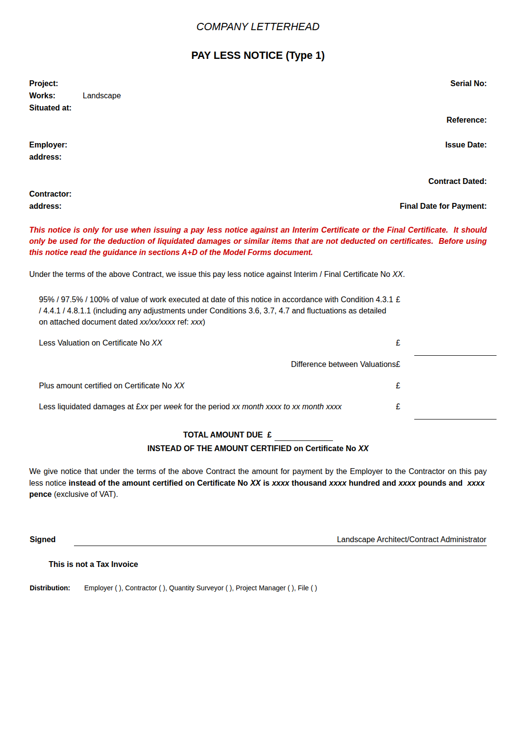COMPANY LETTERHEAD
PAY LESS NOTICE (Type 1)
| Project: | | Serial No: |
| Works: | Landscape | |
| Situated at: | | |
| | | Reference: |
| Employer: | | Issue Date: |
| address: | | |
| | | Contract Dated: |
| Contractor: | | |
| address: | | Final Date for Payment: |
This notice is only for use when issuing a pay less notice against an Interim Certificate or the Final Certificate. It should only be used for the deduction of liquidated damages or similar items that are not deducted on certificates. Before using this notice read the guidance in sections A+D of the Model Forms document.
Under the terms of the above Contract, we issue this pay less notice against Interim / Final Certificate No XX.
| 95% / 97.5% / 100% of value of work executed at date of this notice in accordance with Condition 4.3.1 / 4.4.1 / 4.8.1.1 (including any adjustments under Conditions 3.6, 3.7, 4.7 and fluctuations as detailed on attached document dated xx/xx/xxxx ref: xxx ) | £ | |
| Less Valuation on Certificate No XX | £ | |
| Difference between Valuations | £ | |
| Plus amount certified on Certificate No XX | £ | |
| Less liquidated damages at £ xx per week for the period xx month xxxx to xx month xxxx | £ | |
TOTAL AMOUNT DUE £
INSTEAD OF THE AMOUNT CERTIFIED on Certificate No XX
We give notice that under the terms of the above Contract the amount for payment by the Employer to the Contractor on this pay less notice instead of the amount certified on Certificate No XX is xxxx thousand xxxx hundred and xxxx pounds and xxxx pence (exclusive of VAT).
| Signed | | Landscape Architect/Contract Administrator |
This is not a Tax Invoice
| Distribution: | Employer ( ), Contractor ( ), Quantity Surveyor ( ), Project Manager ( ), File ( ) |